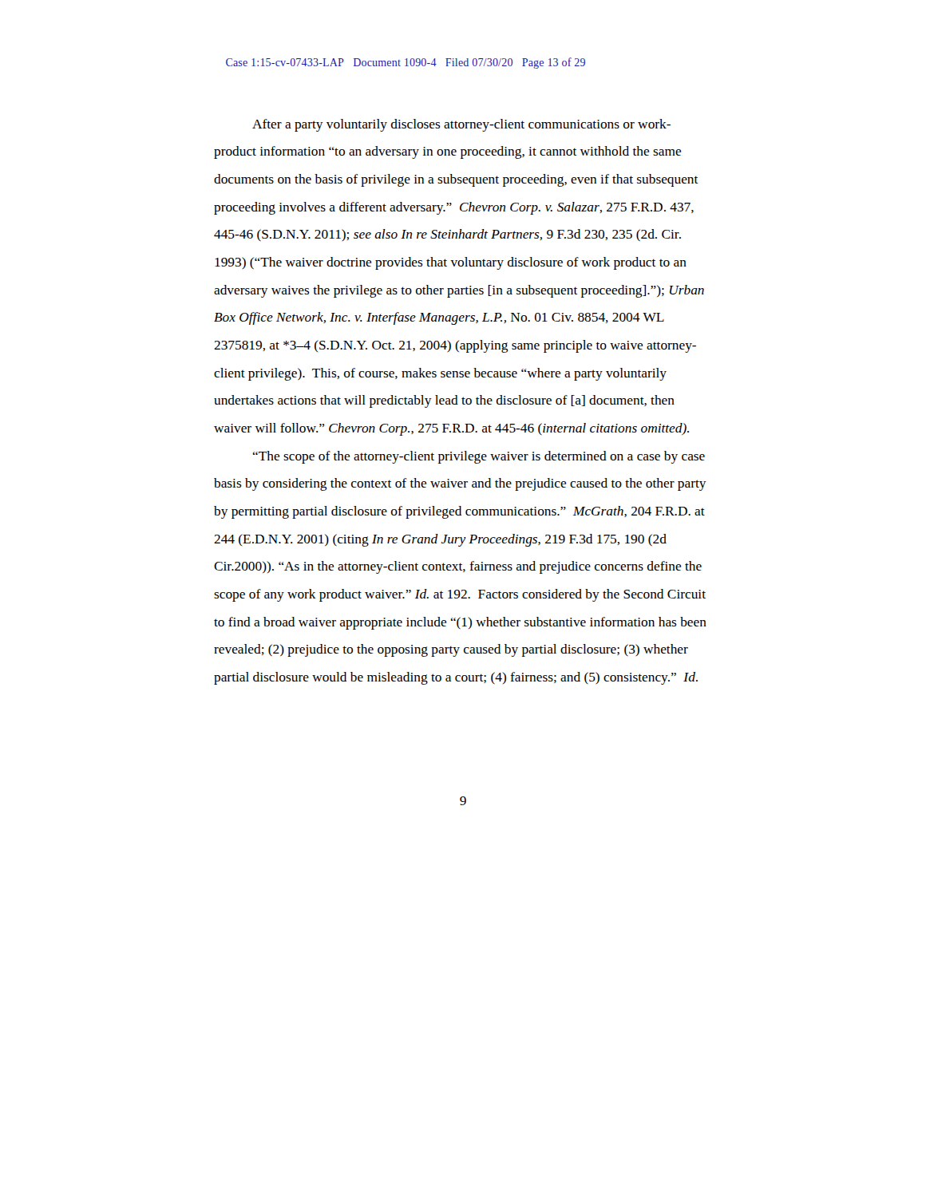Case 1:15-cv-07433-LAP Document 1090-4 Filed 07/30/20 Page 13 of 29
After a party voluntarily discloses attorney-client communications or work-product information “to an adversary in one proceeding, it cannot withhold the same documents on the basis of privilege in a subsequent proceeding, even if that subsequent proceeding involves a different adversary.” Chevron Corp. v. Salazar, 275 F.R.D. 437, 445-46 (S.D.N.Y. 2011); see also In re Steinhardt Partners, 9 F.3d 230, 235 (2d. Cir. 1993) (“The waiver doctrine provides that voluntary disclosure of work product to an adversary waives the privilege as to other parties [in a subsequent proceeding].”); Urban Box Office Network, Inc. v. Interfase Managers, L.P., No. 01 Civ. 8854, 2004 WL 2375819, at *3–4 (S.D.N.Y. Oct. 21, 2004) (applying same principle to waive attorney-client privilege). This, of course, makes sense because “where a party voluntarily undertakes actions that will predictably lead to the disclosure of [a] document, then waiver will follow.” Chevron Corp., 275 F.R.D. at 445-46 (internal citations omitted).
“The scope of the attorney-client privilege waiver is determined on a case by case basis by considering the context of the waiver and the prejudice caused to the other party by permitting partial disclosure of privileged communications.” McGrath, 204 F.R.D. at 244 (E.D.N.Y. 2001) (citing In re Grand Jury Proceedings, 219 F.3d 175, 190 (2d Cir.2000)). “As in the attorney-client context, fairness and prejudice concerns define the scope of any work product waiver.” Id. at 192. Factors considered by the Second Circuit to find a broad waiver appropriate include “(1) whether substantive information has been revealed; (2) prejudice to the opposing party caused by partial disclosure; (3) whether partial disclosure would be misleading to a court; (4) fairness; and (5) consistency.” Id.
9